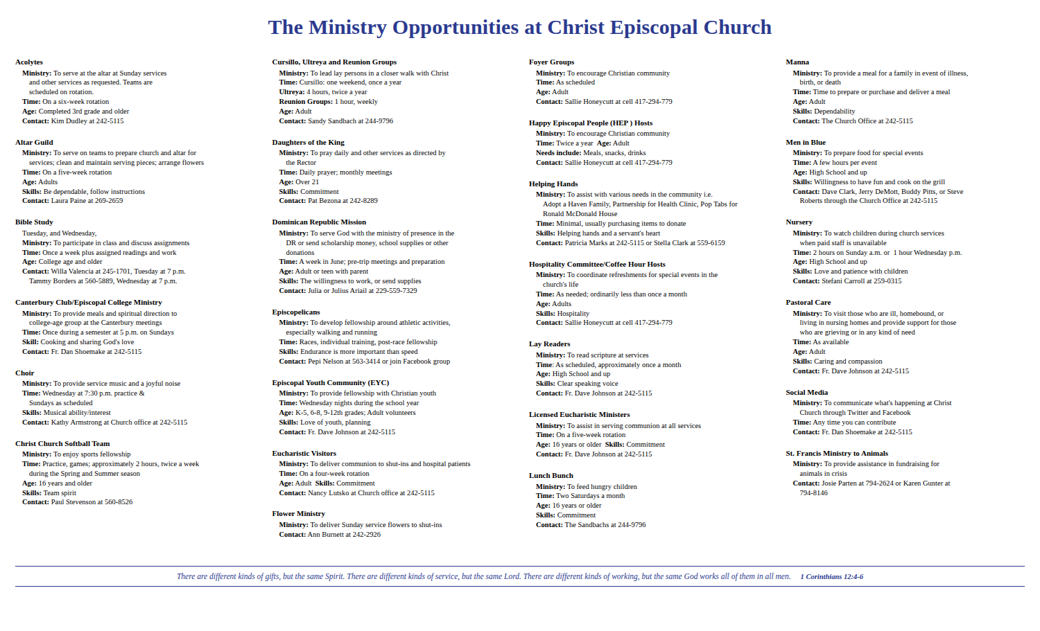The Ministry Opportunities at Christ Episcopal Church
Acolytes
Ministry: To serve at the altar at Sunday services and other services as requested. Teams are scheduled on rotation. Time: On a six-week rotation Age: Completed 3rd grade and older Contact: Kim Dudley at 242-5115
Altar Guild
Ministry: To serve on teams to prepare church and altar for services; clean and maintain serving pieces; arrange flowers Time: On a five-week rotation Age: Adults Skills: Be dependable, follow instructions Contact: Laura Paine at 269-2659
Bible Study
Tuesday, and Wednesday, Ministry: To participate in class and discuss assignments Time: Once a week plus assigned readings and work Age: College age and older Contact: Willa Valencia at 245-1701, Tuesday at 7 p.m. Tammy Borders at 560-5889, Wednesday at 7 p.m.
Canterbury Club/Episcopal College Ministry
Ministry: To provide meals and spiritual direction to college-age group at the Canterbury meetings Time: Once during a semester at 5 p.m. on Sundays Skill: Cooking and sharing God's love Contact: Fr. Dan Shoemake at 242-5115
Choir
Ministry: To provide service music and a joyful noise Time: Wednesday at 7:30 p.m. practice & Sundays as scheduled Skills: Musical ability/interest Contact: Kathy Armstrong at Church office at 242-5115
Christ Church Softball Team
Ministry: To enjoy sports fellowship Time: Practice, games; approximately 2 hours, twice a week during the Spring and Summer season Age: 16 years and older Skills: Team spirit Contact: Paul Stevenson at 560-8526
Cursillo, Ultreya and Reunion Groups
Ministry: To lead lay persons in a closer walk with Christ Time: Cursillo: one weekend, once a year Ultreya: 4 hours, twice a year Reunion Groups: 1 hour, weekly Age: Adult Contact: Sandy Sandbach at 244-9796
Daughters of the King
Ministry: To pray daily and other services as directed by the Rector Time: Daily prayer; monthly meetings Age: Over 21 Skills: Commitment Contact: Pat Bezona at 242-8289
Dominican Republic Mission
Ministry: To serve God with the ministry of presence in the DR or send scholarship money, school supplies or other donations Time: A week in June; pre-trip meetings and preparation Age: Adult or teen with parent Skills: The willingness to work, or send supplies Contact: Julia or Julius Ariail at 229-559-7329
Episcopelicans
Ministry: To develop fellowship around athletic activities, especially walking and running Time: Races, individual training, post-race fellowship Skills: Endurance is more important than speed Contact: Pepi Nelson at 563-3414 or join Facebook group
Episcopal Youth Community (EYC)
Ministry: To provide fellowship with Christian youth Time: Wednesday nights during the school year Age: K-5, 6-8, 9-12th grades; Adult volunteers Skills: Love of youth, planning Contact: Fr. Dave Johnson at 242-5115
Eucharistic Visitors
Ministry: To deliver communion to shut-ins and hospital patients Time: On a four-week rotation Age: Adult Skills: Commitment Contact: Nancy Lutsko at Church office at 242-5115
Flower Ministry
Ministry: To deliver Sunday service flowers to shut-ins Contact: Ann Burnett at 242-2926
Foyer Groups
Ministry: To encourage Christian community Time: As scheduled Age: Adult Contact: Sallie Honeycutt at cell 417-294-779
Happy Episcopal People (HEP ) Hosts
Ministry: To encourage Christian community Time: Twice a year Age: Adult Needs include: Meals, snacks, drinks Contact: Sallie Honeycutt at cell 417-294-779
Helping Hands
Ministry: To assist with various needs in the community i.e. Adopt a Haven Family, Partnership for Health Clinic, Pop Tabs for Ronald McDonald House Time: Minimal, usually purchasing items to donate Skills: Helping hands and a servant's heart Contact: Patricia Marks at 242-5115 or Stella Clark at 559-6159
Hospitality Committee/Coffee Hour Hosts
Ministry: To coordinate refreshments for special events in the church's life Time: As needed; ordinarily less than once a month Age: Adults Skills: Hospitality Contact: Sallie Honeycutt at cell 417-294-779
Lay Readers
Ministry: To read scripture at services Time: As scheduled, approximately once a month Age: High School and up Skills: Clear speaking voice Contact: Fr. Dave Johnson at 242-5115
Licensed Eucharistic Ministers
Ministry: To assist in serving communion at all services Time: On a five-week rotation Age: 16 years or older Skills: Commitment Contact: Fr. Dave Johnson at 242-5115
Lunch Bunch
Ministry: To feed hungry children Time: Two Saturdays a month Age: 16 years or older Skills: Commitment Contact: The Sandbachs at 244-9796
Manna
Ministry: To provide a meal for a family in event of illness, birth, or death Time: Time to prepare or purchase and deliver a meal Age: Adult Skills: Dependability Contact: The Church Office at 242-5115
Men in Blue
Ministry: To prepare food for special events Time: A few hours per event Age: High School and up Skills: Willingness to have fun and cook on the grill Contact: Dave Clark, Jerry DeMott, Buddy Pitts, or Steve Roberts through the Church Office at 242-5115
Nursery
Ministry: To watch children during church services when paid staff is unavailable Time: 2 hours on Sunday a.m. or 1 hour Wednesday p.m. Age: High School and up Skills: Love and patience with children Contact: Stefani Carroll at 259-0315
Pastoral Care
Ministry: To visit those who are ill, homebound, or living in nursing homes and provide support for those who are grieving or in any kind of need Time: As available Age: Adult Skills: Caring and compassion Contact: Fr. Dave Johnson at 242-5115
Social Media
Ministry: To communicate what's happening at Christ Church through Twitter and Facebook Time: Any time you can contribute Contact: Fr. Dan Shoemake at 242-5115
St. Francis Ministry to Animals
Ministry: To provide assistance in fundraising for animals in crisis Contact: Josie Parten at 794-2624 or Karen Gunter at 794-8146
There are different kinds of gifts, but the same Spirit. There are different kinds of service, but the same Lord. There are different kinds of working, but the same God works all of them in all men.1 Corinthians 12:4-6